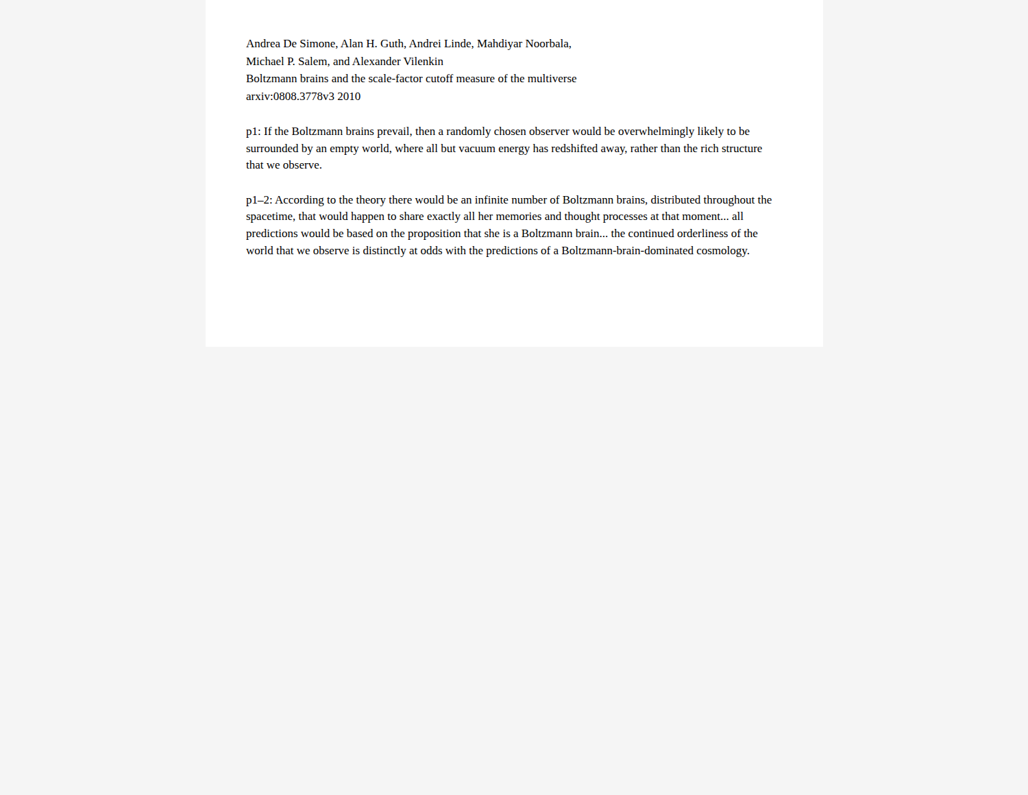Andrea De Simone, Alan H. Guth, Andrei Linde, Mahdiyar Noorbala,
Michael P. Salem, and Alexander Vilenkin
Boltzmann brains and the scale-factor cutoff measure of the multiverse
arxiv:0808.3778v3 2010
p1: If the Boltzmann brains prevail, then a randomly chosen observer would be overwhelmingly likely to be surrounded by an empty world, where all but vacuum energy has redshifted away, rather than the rich structure that we observe.
p1–2: According to the theory there would be an infinite number of Boltzmann brains, distributed throughout the spacetime, that would happen to share exactly all her memories and thought processes at that moment... all predictions would be based on the proposition that she is a Boltzmann brain... the continued orderliness of the world that we observe is distinctly at odds with the predictions of a Boltzmann-brain-dominated cosmology.